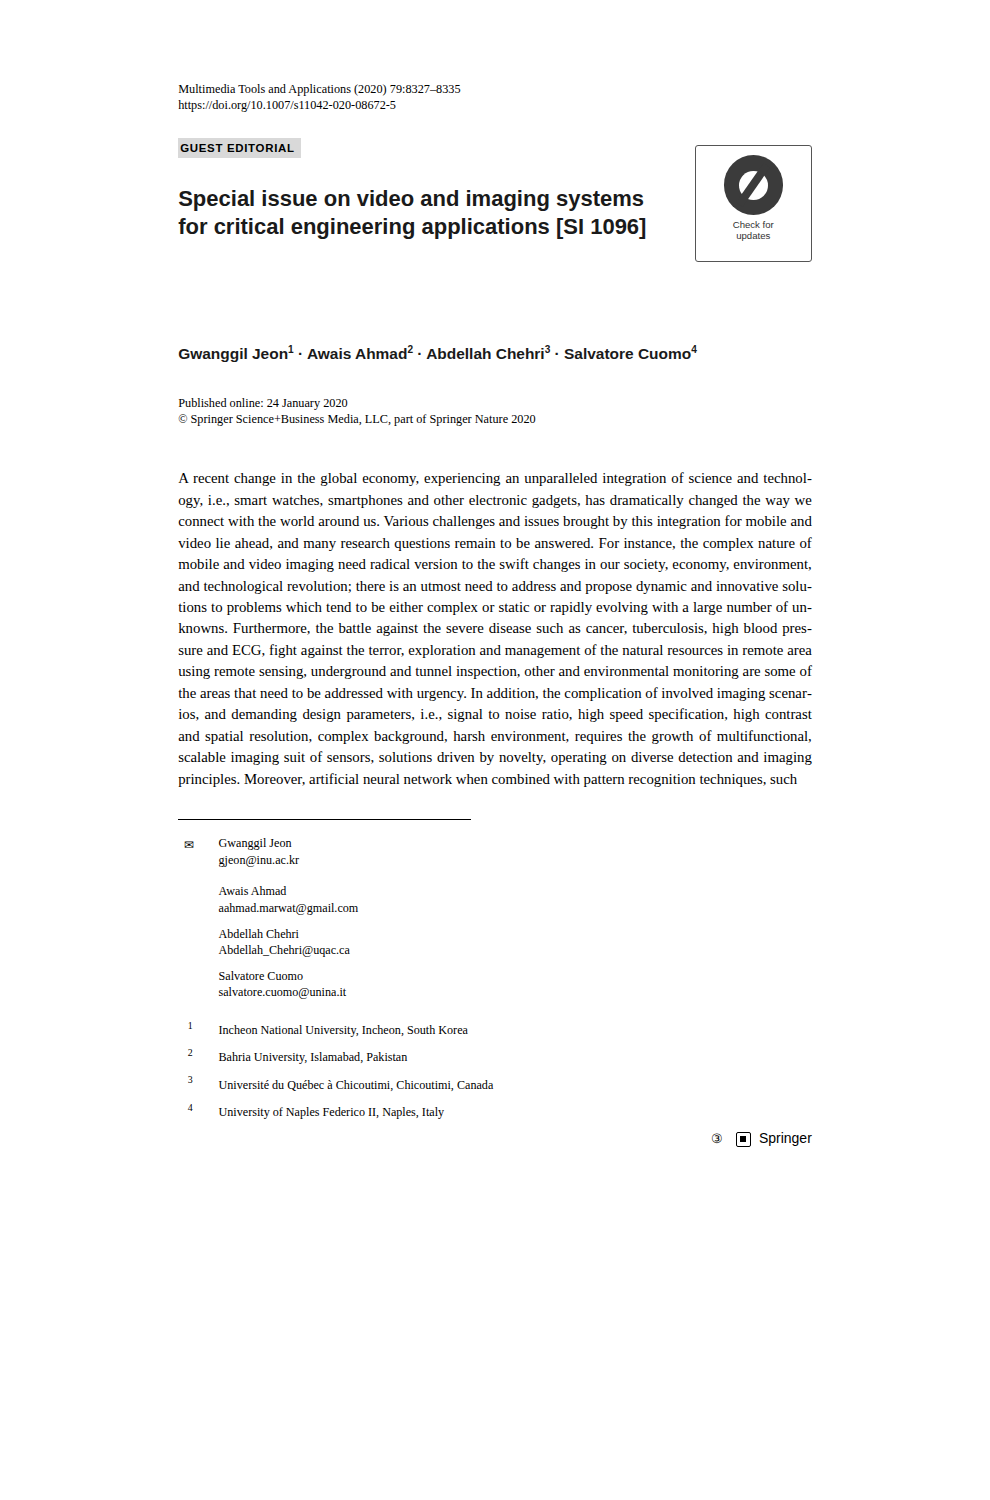Multimedia Tools and Applications (2020) 79:8327–8335
https://doi.org/10.1007/s11042-020-08672-5
GUEST EDITORIAL
Check for
updates
Special issue on video and imaging systems for critical engineering applications [SI 1096]
Gwanggil Jeon1 · Awais Ahmad2 · Abdellah Chehri3 · Salvatore Cuomo4
Published online: 24 January 2020
© Springer Science+Business Media, LLC, part of Springer Nature 2020
A recent change in the global economy, experiencing an unparalleled integration of science and technology, i.e., smart watches, smartphones and other electronic gadgets, has dramatically changed the way we connect with the world around us. Various challenges and issues brought by this integration for mobile and video lie ahead, and many research questions remain to be answered. For instance, the complex nature of mobile and video imaging need radical version to the swift changes in our society, economy, environment, and technological revolution; there is an utmost need to address and propose dynamic and innovative solutions to problems which tend to be either complex or static or rapidly evolving with a large number of unknowns. Furthermore, the battle against the severe disease such as cancer, tuberculosis, high blood pressure and ECG, fight against the terror, exploration and management of the natural resources in remote area using remote sensing, underground and tunnel inspection, other and environmental monitoring are some of the areas that need to be addressed with urgency. In addition, the complication of involved imaging scenarios, and demanding design parameters, i.e., signal to noise ratio, high speed specification, high contrast and spatial resolution, complex background, harsh environment, requires the growth of multifunctional, scalable imaging suit of sensors, solutions driven by novelty, operating on diverse detection and imaging principles. Moreover, artificial neural network when combined with pattern recognition techniques, such
✉ Gwanggil Jeon gjeon@inu.ac.kr
Awais Ahmad aahmad.marwat@gmail.com
Abdellah Chehri Abdellah_Chehri@uqac.ca
Salvatore Cuomo salvatore.cuomo@unina.it
Incheon National University, Incheon, South Korea
Bahria University, Islamabad, Pakistan
Université du Québec à Chicoutimi, Chicoutimi, Canada
University of Naples Federico II, Naples, Italy
③ Springer